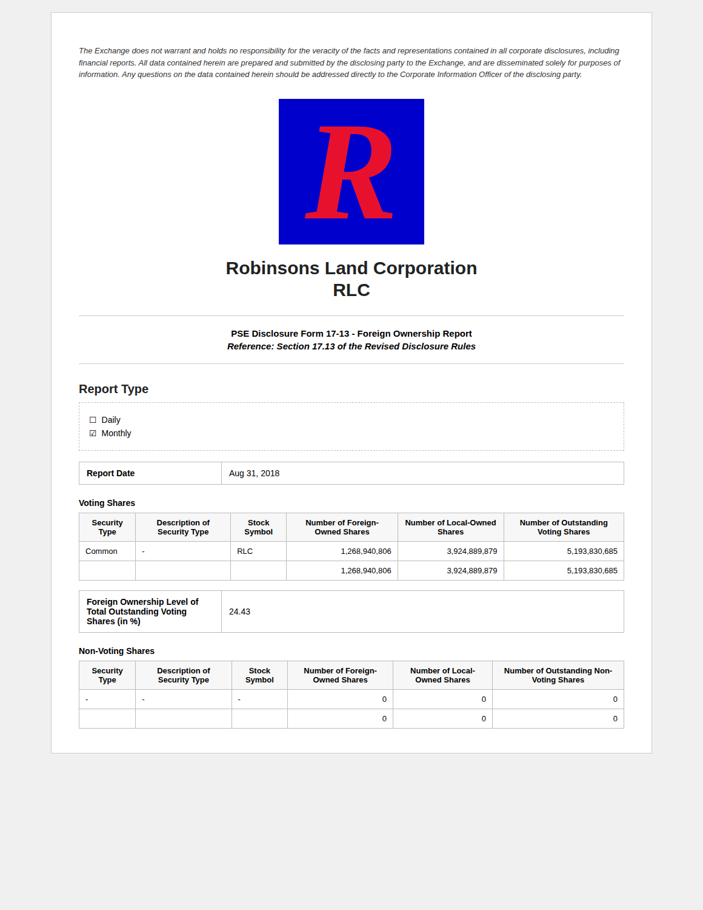The Exchange does not warrant and holds no responsibility for the veracity of the facts and representations contained in all corporate disclosures, including financial reports. All data contained herein are prepared and submitted by the disclosing party to the Exchange, and are disseminated solely for purposes of information. Any questions on the data contained herein should be addressed directly to the Corporate Information Officer of the disclosing party.
R
Robinsons Land Corporation
RLC
PSE Disclosure Form 17-13 - Foreign Ownership Report
Reference: Section 17.13 of the Revised Disclosure Rules
Report Type
☐Daily
☑Monthly
| Report Date | Aug 31, 2018 |
Voting Shares
| Security Type | Description of Security Type | Stock Symbol | Number of Foreign-Owned Shares | Number of Local-Owned Shares | Number of Outstanding Voting Shares |
| --- | --- | --- | --- | --- | --- |
| Common | - | RLC | 1,268,940,806 | 3,924,889,879 | 5,193,830,685 |
| | | | 1,268,940,806 | 3,924,889,879 | 5,193,830,685 |
| Foreign Ownership Level of Total Outstanding Voting Shares (in %) | 24.43 |
Non-Voting Shares
| Security Type | Description of Security Type | Stock Symbol | Number of Foreign-Owned Shares | Number of Local-Owned Shares | Number of Outstanding Non-Voting Shares |
| --- | --- | --- | --- | --- | --- |
| - | - | - | 0 | 0 | 0 |
| | | | 0 | 0 | 0 |